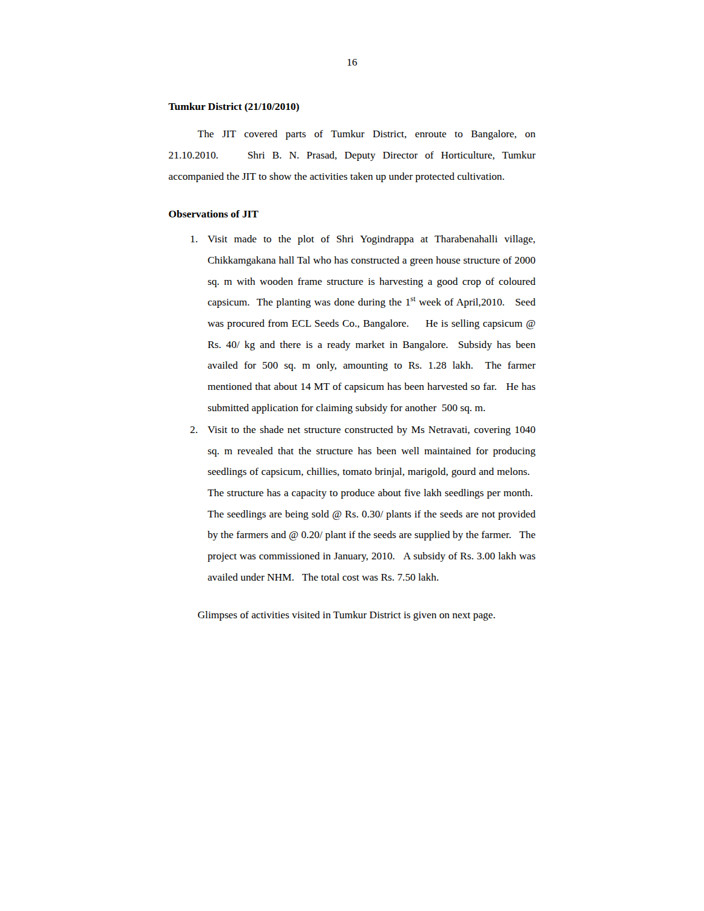16
Tumkur District (21/10/2010)
The JIT covered parts of Tumkur District, enroute to Bangalore, on 21.10.2010. Shri B. N. Prasad, Deputy Director of Horticulture, Tumkur accompanied the JIT to show the activities taken up under protected cultivation.
Observations of JIT
Visit made to the plot of Shri Yogindrappa at Tharabenahalli village, Chikkamgakana hall Tal who has constructed a green house structure of 2000 sq. m with wooden frame structure is harvesting a good crop of coloured capsicum. The planting was done during the 1st week of April,2010. Seed was procured from ECL Seeds Co., Bangalore. He is selling capsicum @ Rs. 40/ kg and there is a ready market in Bangalore. Subsidy has been availed for 500 sq. m only, amounting to Rs. 1.28 lakh. The farmer mentioned that about 14 MT of capsicum has been harvested so far. He has submitted application for claiming subsidy for another 500 sq. m.
Visit to the shade net structure constructed by Ms Netravati, covering 1040 sq. m revealed that the structure has been well maintained for producing seedlings of capsicum, chillies, tomato brinjal, marigold, gourd and melons. The structure has a capacity to produce about five lakh seedlings per month. The seedlings are being sold @ Rs. 0.30/ plants if the seeds are not provided by the farmers and @ 0.20/ plant if the seeds are supplied by the farmer. The project was commissioned in January, 2010. A subsidy of Rs. 3.00 lakh was availed under NHM. The total cost was Rs. 7.50 lakh.
Glimpses of activities visited in Tumkur District is given on next page.